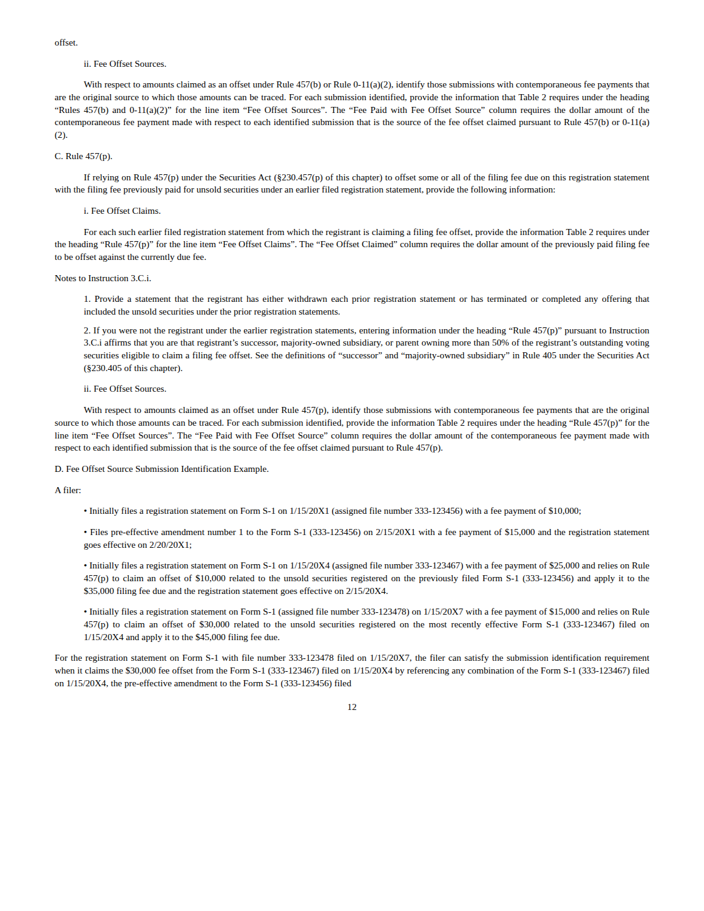offset.
ii. Fee Offset Sources.
With respect to amounts claimed as an offset under Rule 457(b) or Rule 0-11(a)(2), identify those submissions with contemporaneous fee payments that are the original source to which those amounts can be traced. For each submission identified, provide the information that Table 2 requires under the heading “Rules 457(b) and 0-11(a)(2)” for the line item “Fee Offset Sources”. The “Fee Paid with Fee Offset Source” column requires the dollar amount of the contemporaneous fee payment made with respect to each identified submission that is the source of the fee offset claimed pursuant to Rule 457(b) or 0-11(a)(2).
C. Rule 457(p).
If relying on Rule 457(p) under the Securities Act (§230.457(p) of this chapter) to offset some or all of the filing fee due on this registration statement with the filing fee previously paid for unsold securities under an earlier filed registration statement, provide the following information:
i. Fee Offset Claims.
For each such earlier filed registration statement from which the registrant is claiming a filing fee offset, provide the information Table 2 requires under the heading “Rule 457(p)” for the line item “Fee Offset Claims”. The “Fee Offset Claimed” column requires the dollar amount of the previously paid filing fee to be offset against the currently due fee.
Notes to Instruction 3.C.i.
1. Provide a statement that the registrant has either withdrawn each prior registration statement or has terminated or completed any offering that included the unsold securities under the prior registration statements.
2. If you were not the registrant under the earlier registration statements, entering information under the heading “Rule 457(p)” pursuant to Instruction 3.C.i affirms that you are that registrant’s successor, majority-owned subsidiary, or parent owning more than 50% of the registrant’s outstanding voting securities eligible to claim a filing fee offset. See the definitions of “successor” and “majority-owned subsidiary” in Rule 405 under the Securities Act (§230.405 of this chapter).
ii. Fee Offset Sources.
With respect to amounts claimed as an offset under Rule 457(p), identify those submissions with contemporaneous fee payments that are the original source to which those amounts can be traced. For each submission identified, provide the information Table 2 requires under the heading “Rule 457(p)” for the line item “Fee Offset Sources”. The “Fee Paid with Fee Offset Source” column requires the dollar amount of the contemporaneous fee payment made with respect to each identified submission that is the source of the fee offset claimed pursuant to Rule 457(p).
D. Fee Offset Source Submission Identification Example.
A filer:
• Initially files a registration statement on Form S-1 on 1/15/20X1 (assigned file number 333-123456) with a fee payment of $10,000;
• Files pre-effective amendment number 1 to the Form S-1 (333-123456) on 2/15/20X1 with a fee payment of $15,000 and the registration statement goes effective on 2/20/20X1;
• Initially files a registration statement on Form S-1 on 1/15/20X4 (assigned file number 333-123467) with a fee payment of $25,000 and relies on Rule 457(p) to claim an offset of $10,000 related to the unsold securities registered on the previously filed Form S-1 (333-123456) and apply it to the $35,000 filing fee due and the registration statement goes effective on 2/15/20X4.
• Initially files a registration statement on Form S-1 (assigned file number 333-123478) on 1/15/20X7 with a fee payment of $15,000 and relies on Rule 457(p) to claim an offset of $30,000 related to the unsold securities registered on the most recently effective Form S-1 (333-123467) filed on 1/15/20X4 and apply it to the $45,000 filing fee due.
For the registration statement on Form S-1 with file number 333-123478 filed on 1/15/20X7, the filer can satisfy the submission identification requirement when it claims the $30,000 fee offset from the Form S-1 (333-123467) filed on 1/15/20X4 by referencing any combination of the Form S-1 (333-123467) filed on 1/15/20X4, the pre-effective amendment to the Form S-1 (333-123456) filed
12